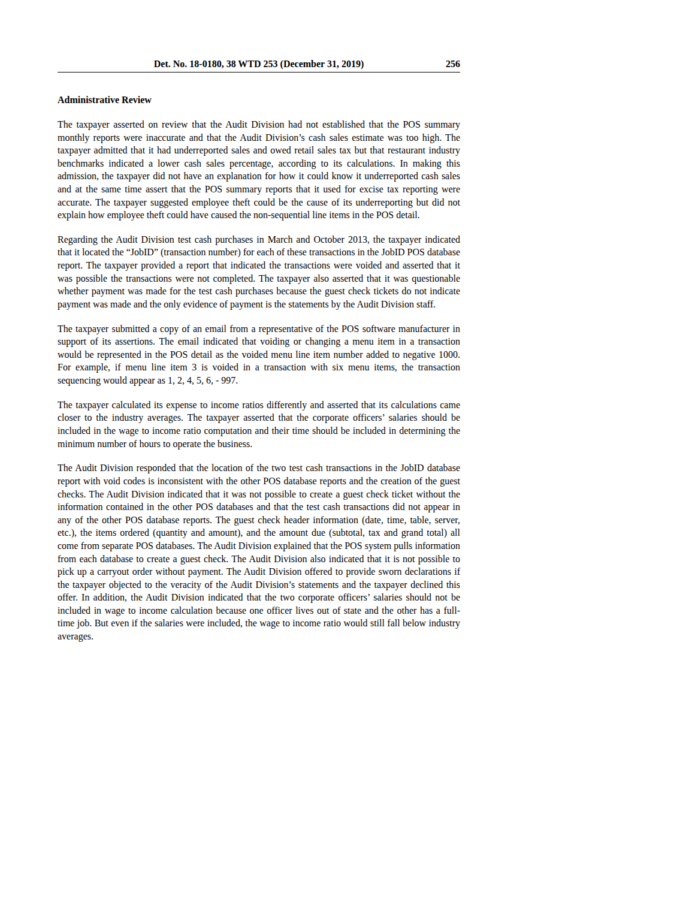Det. No. 18-0180, 38 WTD 253 (December 31, 2019) 256
Administrative Review
The taxpayer asserted on review that the Audit Division had not established that the POS summary monthly reports were inaccurate and that the Audit Division’s cash sales estimate was too high. The taxpayer admitted that it had underreported sales and owed retail sales tax but that restaurant industry benchmarks indicated a lower cash sales percentage, according to its calculations. In making this admission, the taxpayer did not have an explanation for how it could know it underreported cash sales and at the same time assert that the POS summary reports that it used for excise tax reporting were accurate. The taxpayer suggested employee theft could be the cause of its underreporting but did not explain how employee theft could have caused the non-sequential line items in the POS detail.
Regarding the Audit Division test cash purchases in March and October 2013, the taxpayer indicated that it located the “JobID” (transaction number) for each of these transactions in the JobID POS database report. The taxpayer provided a report that indicated the transactions were voided and asserted that it was possible the transactions were not completed. The taxpayer also asserted that it was questionable whether payment was made for the test cash purchases because the guest check tickets do not indicate payment was made and the only evidence of payment is the statements by the Audit Division staff.
The taxpayer submitted a copy of an email from a representative of the POS software manufacturer in support of its assertions. The email indicated that voiding or changing a menu item in a transaction would be represented in the POS detail as the voided menu line item number added to negative 1000. For example, if menu line item 3 is voided in a transaction with six menu items, the transaction sequencing would appear as 1, 2, 4, 5, 6, - 997.
The taxpayer calculated its expense to income ratios differently and asserted that its calculations came closer to the industry averages. The taxpayer asserted that the corporate officers’ salaries should be included in the wage to income ratio computation and their time should be included in determining the minimum number of hours to operate the business.
The Audit Division responded that the location of the two test cash transactions in the JobID database report with void codes is inconsistent with the other POS database reports and the creation of the guest checks. The Audit Division indicated that it was not possible to create a guest check ticket without the information contained in the other POS databases and that the test cash transactions did not appear in any of the other POS database reports. The guest check header information (date, time, table, server, etc.), the items ordered (quantity and amount), and the amount due (subtotal, tax and grand total) all come from separate POS databases. The Audit Division explained that the POS system pulls information from each database to create a guest check. The Audit Division also indicated that it is not possible to pick up a carryout order without payment. The Audit Division offered to provide sworn declarations if the taxpayer objected to the veracity of the Audit Division’s statements and the taxpayer declined this offer. In addition, the Audit Division indicated that the two corporate officers’ salaries should not be included in wage to income calculation because one officer lives out of state and the other has a full-time job. But even if the salaries were included, the wage to income ratio would still fall below industry averages.